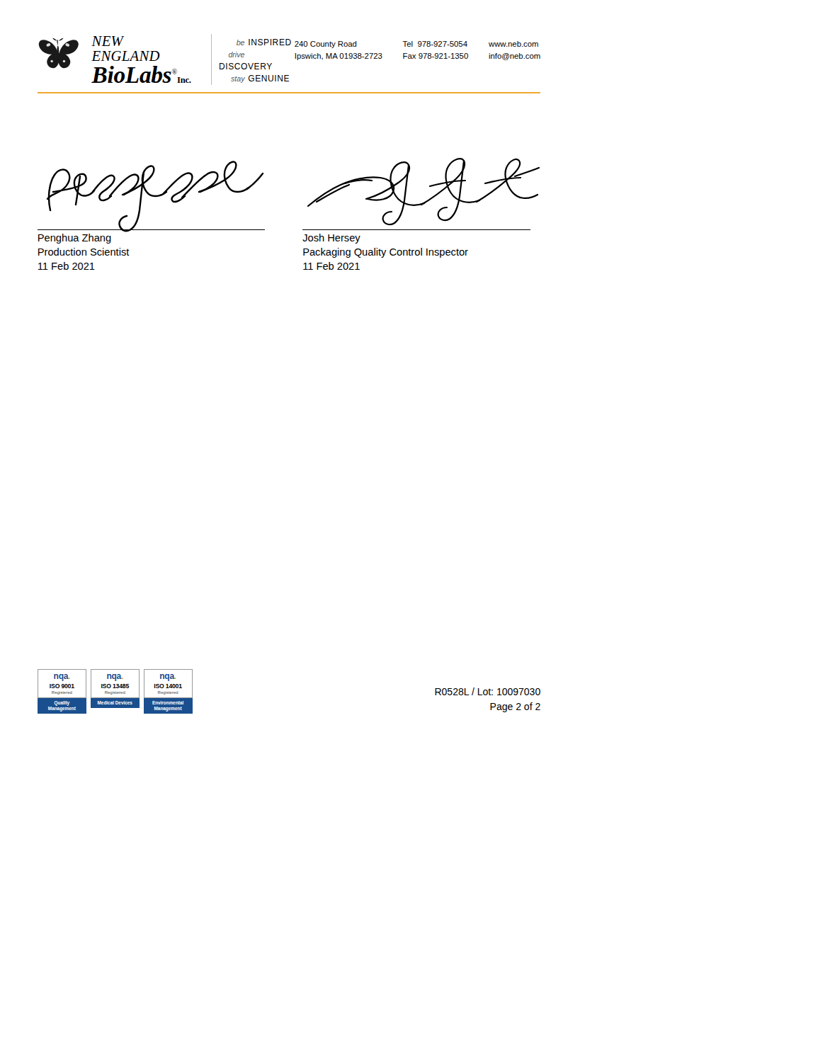NEW ENGLAND
BioLabs®Inc.
be INSPIRED
drive DISCOVERY
stay GENUINE
240 County Road
Ipswich, MA 01938-2723
Tel 978-927-5054
Fax 978-921-1350
www.neb.com
info@neb.com
Penghua Zhang
Production Scientist
11 Feb 2021
Josh Hersey
Packaging Quality Control Inspector
11 Feb 2021
nqa.
ISO 9001
Registered
Quality
Management
nqa.
ISO 13485
Registered
Medical Devices
nqa.
ISO 14001
Registered
Environmental
Management
R0528L / Lot: 10097030
Page 2 of 2